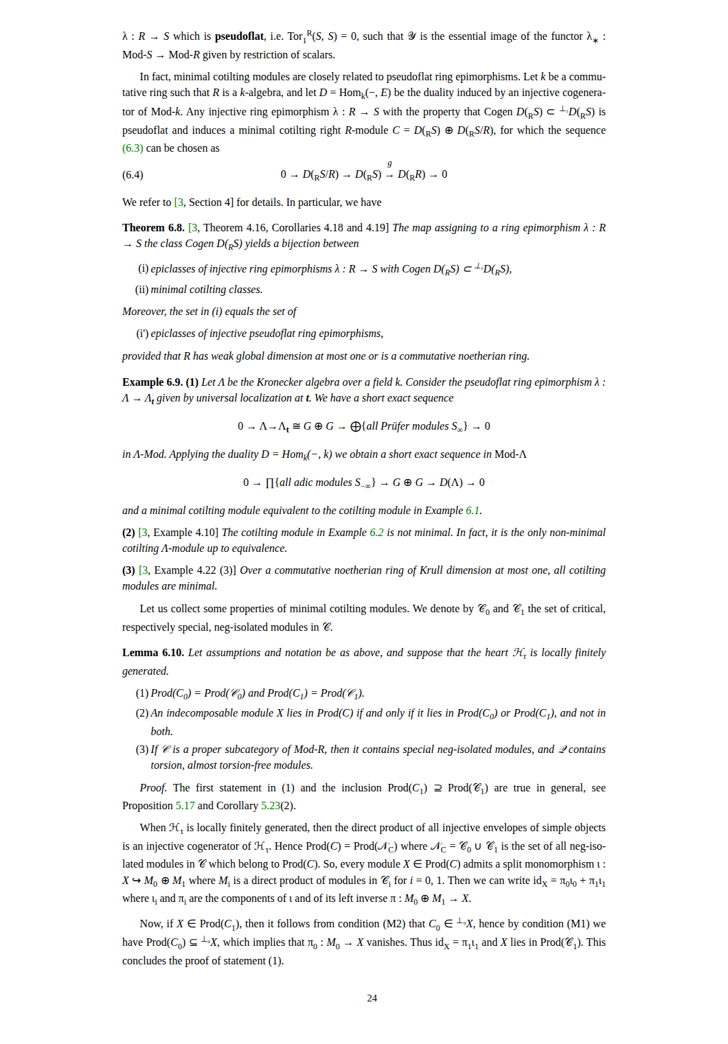λ : R → S which is pseudoflat, i.e. Tor1 R(S, S) = 0, such that 𝒴 is the essential image of the functor λ∗ : Mod-S → Mod-R given by restriction of scalars.
In fact, minimal cotilting modules are closely related to pseudoflat ring epimorphisms. Let k be a commutative ring such that R is a k-algebra, and let D = Homk(−, E) be the duality induced by an injective cogenerator of Mod-k. Any injective ring epimorphism λ : R → S with the property that Cogen D(RS) ⊂ ⊥₁ D(RS) is pseudoflat and induces a minimal cotilting right R-module C = D(RS) ⊕ D(RS/R), for which the sequence (6.3) can be chosen as
(6.4) 0 → D(RS/R) → D(RS) g→ D(RR) → 0
We refer to [3, Section 4] for details. In particular, we have
Theorem 6.8. [3, Theorem 4.16, Corollaries 4.18 and 4.19] The map assigning to a ring epimorphism λ : R → S the class Cogen D(RS) yields a bijection between
epiclasses of injective ring epimorphisms λ : R → S with Cogen D(RS) ⊂ ⊥₁ D(RS),
minimal cotilting classes.
Moreover, the set in (i) equals the set of
epiclasses of injective pseudoflat ring epimorphisms,
provided that R has weak global dimension at most one or is a commutative noetherian ring.
Example 6.9. (1) Let Λ be the Kronecker algebra over a field k. Consider the pseudoflat ring epimorphism λ : Λ → Λt given by universal localization at t. We have a short exact sequence
0 → Λ→Λt ≅ G ⊕ G → ⨁{all Prüfer modules S∞} → 0
in Λ-Mod. Applying the duality D = Homk(−, k) we obtain a short exact sequence in Mod-Λ
0 → ∏{all adic modules S−∞} → G ⊕ G → D(Λ) → 0
and a minimal cotilting module equivalent to the cotilting module in Example 6.1.
(2) [3, Example 4.10] The cotilting module in Example 6.2 is not minimal. In fact, it is the only non-minimal cotilting Λ-module up to equivalence.
(3) [3, Example 4.22 (3)] Over a commutative noetherian ring of Krull dimension at most one, all cotilting modules are minimal.
Let us collect some properties of minimal cotilting modules. We denote by 𝒞0 and 𝒞1 the set of critical, respectively special, neg-isolated modules in 𝒞.
Lemma 6.10. Let assumptions and notation be as above, and suppose that the heart ℋτ is locally finitely generated.
Prod(C 0) = Prod(𝒞0) and Prod(C 1) = Prod(𝒞1).
An indecomposable module X lies in Prod(C) if and only if it lies in Prod(C 0) or Prod(C 1), and not in both.
If 𝒞 is a proper subcategory of Mod-R, then it contains special neg-isolated modules, and 𝒬 contains torsion, almost torsion-free modules.
Proof. The first statement in (1) and the inclusion Prod(C 1) ⊇ Prod(𝒞1) are true in general, see Proposition 5.17 and Corollary 5.23(2).
When ℋτ is locally finitely generated, then the direct product of all injective envelopes of simple objects is an injective cogenerator of ℋτ. Hence Prod(C) = Prod(𝒩C) where 𝒩C = 𝒞0 ∪ 𝒞1 is the set of all neg-isolated modules in 𝒞 which belong to Prod(C). So, every module X ∈ Prod(C) admits a split monomorphism ι : X ↪ M 0 ⊕ M 1 where Mi is a direct product of modules in 𝒞i for i = 0, 1. Then we can write idX = π0ι0 + π1ι1 where ιi and πi are the components of ι and of its left inverse π : M 0 ⊕ M 1 → X.
Now, if X ∈ Prod(C 1), then it follows from condition (M2) that C 0 ∈ ⊥₀ X, hence by condition (M1) we have Prod(C 0) ⊆ ⊥₀ X, which implies that π0 : M 0 → X vanishes. Thus idX = π1ι1 and X lies in Prod(𝒞1). This concludes the proof of statement (1).
24